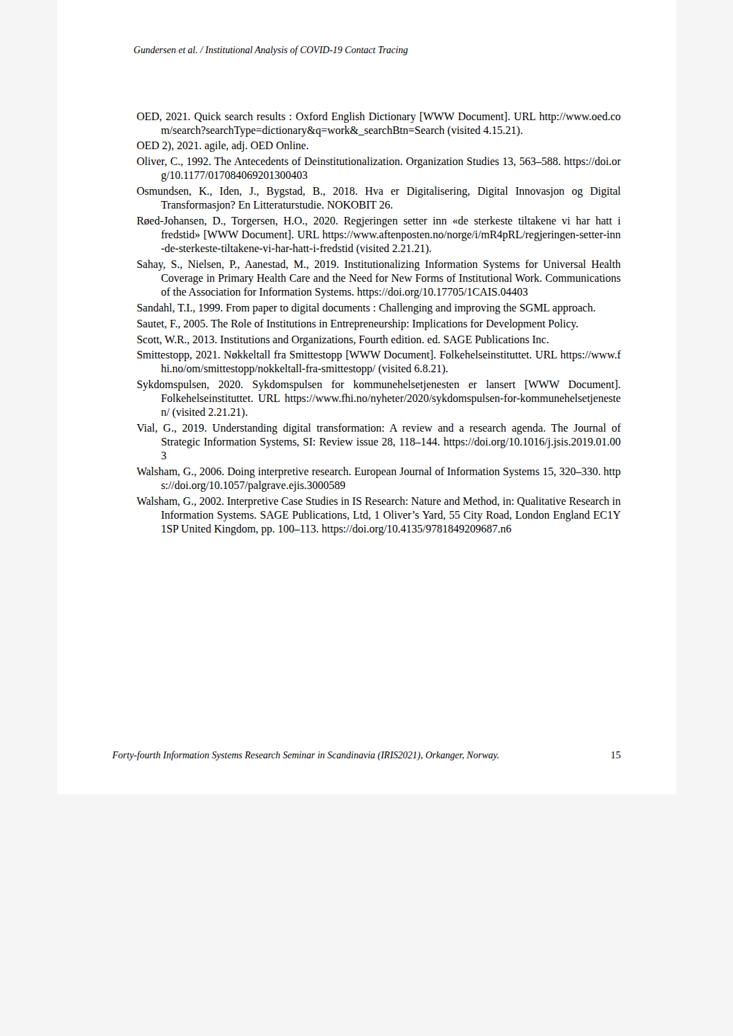Gundersen et al. / Institutional Analysis of COVID-19 Contact Tracing
OED, 2021. Quick search results : Oxford English Dictionary [WWW Document]. URL http://www.oed.com/search?searchType=dictionary&q=work&_searchBtn=Search (visited 4.15.21).
OED 2), 2021. agile, adj. OED Online.
Oliver, C., 1992. The Antecedents of Deinstitutionalization. Organization Studies 13, 563–588. https://doi.org/10.1177/017084069201300403
Osmundsen, K., Iden, J., Bygstad, B., 2018. Hva er Digitalisering, Digital Innovasjon og Digital Transformasjon? En Litteraturstudie. NOKOBIT 26.
Røed-Johansen, D., Torgersen, H.O., 2020. Regjeringen setter inn «de sterkeste tiltakene vi har hatt i fredstid» [WWW Document]. URL https://www.aftenposten.no/norge/i/mR4pRL/regjeringen-setter-inn-de-sterkeste-tiltakene-vi-har-hatt-i-fredstid (visited 2.21.21).
Sahay, S., Nielsen, P., Aanestad, M., 2019. Institutionalizing Information Systems for Universal Health Coverage in Primary Health Care and the Need for New Forms of Institutional Work. Communications of the Association for Information Systems. https://doi.org/10.17705/1CAIS.04403
Sandahl, T.I., 1999. From paper to digital documents : Challenging and improving the SGML approach.
Sautet, F., 2005. The Role of Institutions in Entrepreneurship: Implications for Development Policy.
Scott, W.R., 2013. Institutions and Organizations, Fourth edition. ed. SAGE Publications Inc.
Smittestopp, 2021. Nøkkeltall fra Smittestopp [WWW Document]. Folkehelseinstituttet. URL https://www.fhi.no/om/smittestopp/nokkeltall-fra-smittestopp/ (visited 6.8.21).
Sykdomspulsen, 2020. Sykdomspulsen for kommunehelsetjenesten er lansert [WWW Document]. Folkehelseinstituttet. URL https://www.fhi.no/nyheter/2020/sykdomspulsen-for-kommunehelsetjenesten/ (visited 2.21.21).
Vial, G., 2019. Understanding digital transformation: A review and a research agenda. The Journal of Strategic Information Systems, SI: Review issue 28, 118–144. https://doi.org/10.1016/j.jsis.2019.01.003
Walsham, G., 2006. Doing interpretive research. European Journal of Information Systems 15, 320–330. https://doi.org/10.1057/palgrave.ejis.3000589
Walsham, G., 2002. Interpretive Case Studies in IS Research: Nature and Method, in: Qualitative Research in Information Systems. SAGE Publications, Ltd, 1 Oliver’s Yard, 55 City Road, London England EC1Y 1SP United Kingdom, pp. 100–113. https://doi.org/10.4135/9781849209687.n6
Forty-fourth Information Systems Research Seminar in Scandinavia (IRIS2021), Orkanger, Norway. 15